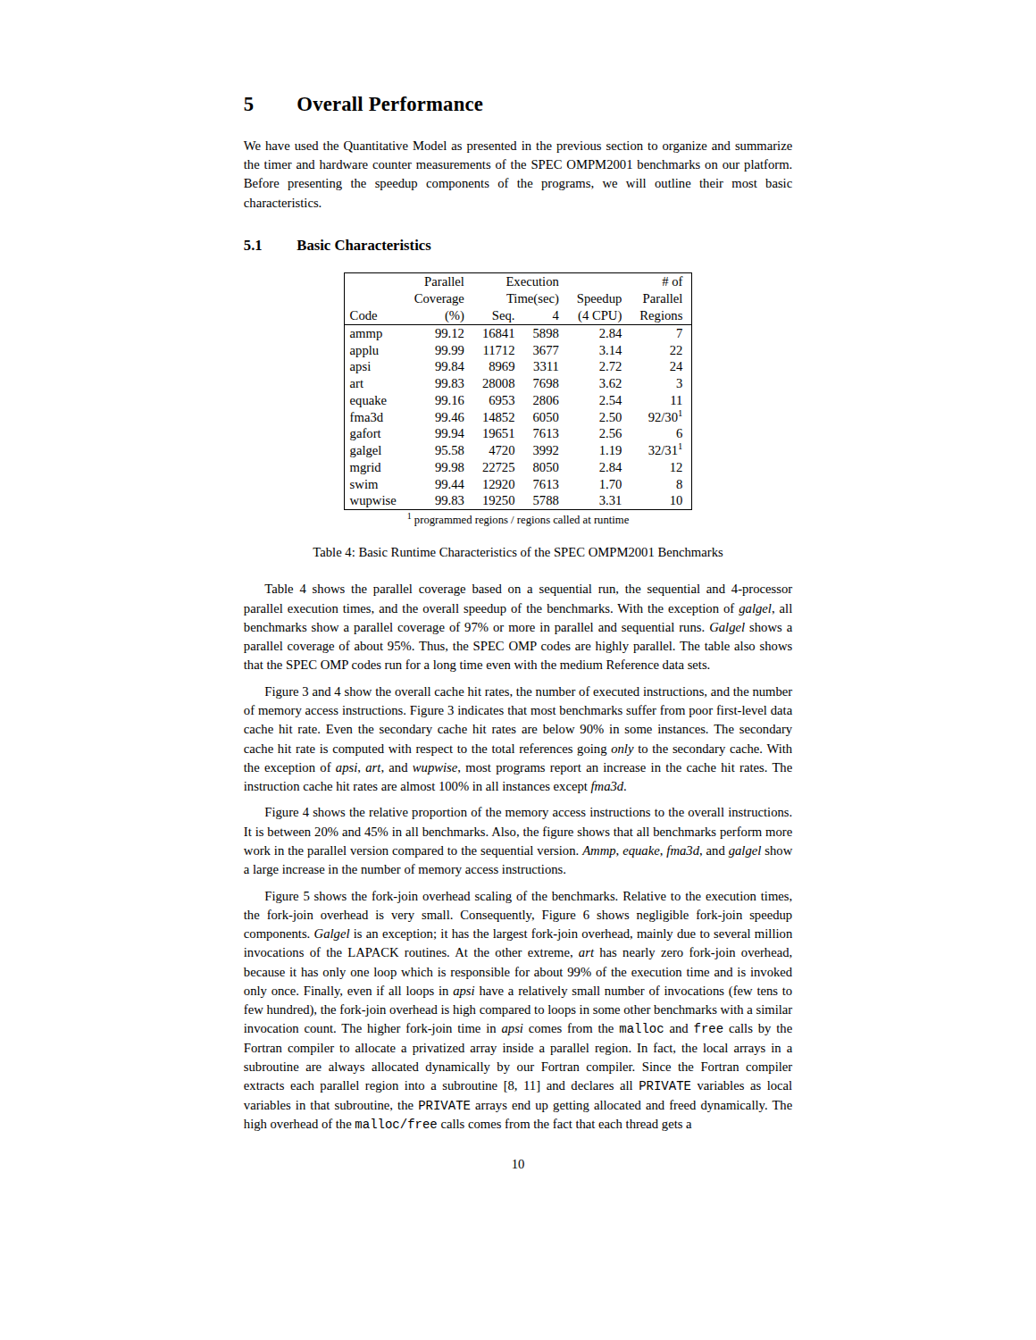5 Overall Performance
We have used the Quantitative Model as presented in the previous section to organize and summarize the timer and hardware counter measurements of the SPEC OMPM2001 benchmarks on our platform. Before presenting the speedup components of the programs, we will outline their most basic characteristics.
5.1 Basic Characteristics
| | Parallel | Execution | | # of |
| | Coverage | Time(sec) | Speedup | Parallel |
| Code | (%) | Seq. | 4 | (4 CPU) | Regions |
| ammp | 99.12 | 16841 | 5898 | 2.84 | 7 |
| applu | 99.99 | 11712 | 3677 | 3.14 | 22 |
| apsi | 99.84 | 8969 | 3311 | 2.72 | 24 |
| art | 99.83 | 28008 | 7698 | 3.62 | 3 |
| equake | 99.16 | 6953 | 2806 | 2.54 | 11 |
| fma3d | 99.46 | 14852 | 6050 | 2.50 | 92/30 1 |
| gafort | 99.94 | 19651 | 7613 | 2.56 | 6 |
| galgel | 95.58 | 4720 | 3992 | 1.19 | 32/31 1 |
| mgrid | 99.98 | 22725 | 8050 | 2.84 | 12 |
| swim | 99.44 | 12920 | 7613 | 1.70 | 8 |
| wupwise | 99.83 | 19250 | 5788 | 3.31 | 10 |
1 programmed regions / regions called at runtime
Table 4: Basic Runtime Characteristics of the SPEC OMPM2001 Benchmarks
Table 4 shows the parallel coverage based on a sequential run, the sequential and 4-processor parallel execution times, and the overall speedup of the benchmarks. With the exception of galgel, all benchmarks show a parallel coverage of 97% or more in parallel and sequential runs. Galgel shows a parallel coverage of about 95%. Thus, the SPEC OMP codes are highly parallel. The table also shows that the SPEC OMP codes run for a long time even with the medium Reference data sets.
Figure 3 and 4 show the overall cache hit rates, the number of executed instructions, and the number of memory access instructions. Figure 3 indicates that most benchmarks suffer from poor first-level data cache hit rate. Even the secondary cache hit rates are below 90% in some instances. The secondary cache hit rate is computed with respect to the total references going only to the secondary cache. With the exception of apsi, art, and wupwise, most programs report an increase in the cache hit rates. The instruction cache hit rates are almost 100% in all instances except fma3d.
Figure 4 shows the relative proportion of the memory access instructions to the overall instructions. It is between 20% and 45% in all benchmarks. Also, the figure shows that all benchmarks perform more work in the parallel version compared to the sequential version. Ammp, equake, fma3d, and galgel show a large increase in the number of memory access instructions.
Figure 5 shows the fork-join overhead scaling of the benchmarks. Relative to the execution times, the fork-join overhead is very small. Consequently, Figure 6 shows negligible fork-join speedup components. Galgel is an exception; it has the largest fork-join overhead, mainly due to several million invocations of the LAPACK routines. At the other extreme, art has nearly zero fork-join overhead, because it has only one loop which is responsible for about 99% of the execution time and is invoked only once. Finally, even if all loops in apsi have a relatively small number of invocations (few tens to few hundred), the fork-join overhead is high compared to loops in some other benchmarks with a similar invocation count. The higher fork-join time in apsi comes from the malloc and free calls by the Fortran compiler to allocate a privatized array inside a parallel region. In fact, the local arrays in a subroutine are always allocated dynamically by our Fortran compiler. Since the Fortran compiler extracts each parallel region into a subroutine [8, 11] and declares all PRIVATE variables as local variables in that subroutine, the PRIVATE arrays end up getting allocated and freed dynamically. The high overhead of the malloc/free calls comes from the fact that each thread gets a
10